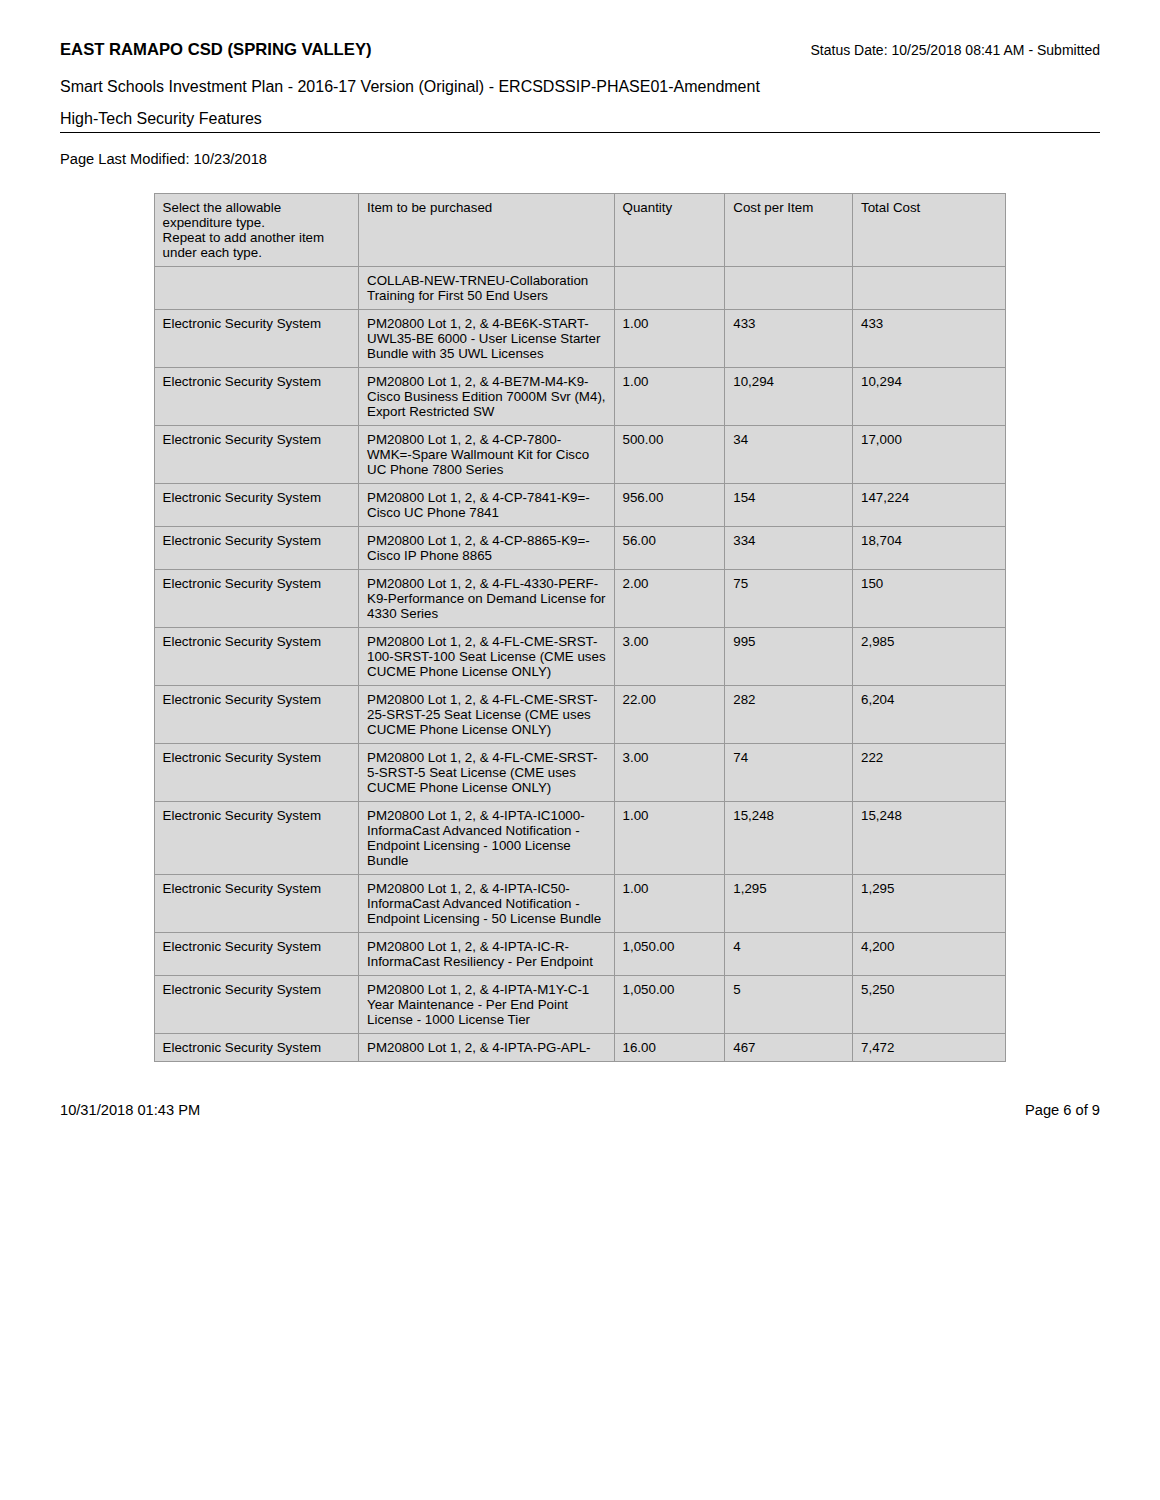EAST RAMAPO CSD (SPRING VALLEY)
Status Date: 10/25/2018 08:41 AM - Submitted
Smart Schools Investment Plan - 2016-17 Version (Original) - ERCSDSSIP-PHASE01-Amendment
High-Tech Security Features
Page Last Modified: 10/23/2018
| Select the allowable expenditure type. Repeat to add another item under each type. | Item to be purchased | Quantity | Cost per Item | Total Cost |
| --- | --- | --- | --- | --- |
| | COLLAB-NEW-TRNEU-Collaboration Training for First 50 End Users | | | |
| Electronic Security System | PM20800 Lot 1, 2, & 4-BE6K-START-UWL35-BE 6000 - User License Starter Bundle with 35 UWL Licenses | 1.00 | 433 | 433 |
| Electronic Security System | PM20800 Lot 1, 2, & 4-BE7M-M4-K9-Cisco Business Edition 7000M Svr (M4), Export Restricted SW | 1.00 | 10,294 | 10,294 |
| Electronic Security System | PM20800 Lot 1, 2, & 4-CP-7800-WMK=-Spare Wallmount Kit for Cisco UC Phone 7800 Series | 500.00 | 34 | 17,000 |
| Electronic Security System | PM20800 Lot 1, 2, & 4-CP-7841-K9=-Cisco UC Phone 7841 | 956.00 | 154 | 147,224 |
| Electronic Security System | PM20800 Lot 1, 2, & 4-CP-8865-K9=-Cisco IP Phone 8865 | 56.00 | 334 | 18,704 |
| Electronic Security System | PM20800 Lot 1, 2, & 4-FL-4330-PERF-K9-Performance on Demand License for 4330 Series | 2.00 | 75 | 150 |
| Electronic Security System | PM20800 Lot 1, 2, & 4-FL-CME-SRST-100-SRST-100 Seat License (CME uses CUCME Phone License ONLY) | 3.00 | 995 | 2,985 |
| Electronic Security System | PM20800 Lot 1, 2, & 4-FL-CME-SRST-25-SRST-25 Seat License (CME uses CUCME Phone License ONLY) | 22.00 | 282 | 6,204 |
| Electronic Security System | PM20800 Lot 1, 2, & 4-FL-CME-SRST-5-SRST-5 Seat License (CME uses CUCME Phone License ONLY) | 3.00 | 74 | 222 |
| Electronic Security System | PM20800 Lot 1, 2, & 4-IPTA-IC1000-InformaCast Advanced Notification - Endpoint Licensing - 1000 License Bundle | 1.00 | 15,248 | 15,248 |
| Electronic Security System | PM20800 Lot 1, 2, & 4-IPTA-IC50-InformaCast Advanced Notification - Endpoint Licensing - 50 License Bundle | 1.00 | 1,295 | 1,295 |
| Electronic Security System | PM20800 Lot 1, 2, & 4-IPTA-IC-R-InformaCast Resiliency - Per Endpoint | 1,050.00 | 4 | 4,200 |
| Electronic Security System | PM20800 Lot 1, 2, & 4-IPTA-M1Y-C-1 Year Maintenance - Per End Point License - 1000 License Tier | 1,050.00 | 5 | 5,250 |
| Electronic Security System | PM20800 Lot 1, 2, & 4-IPTA-PG-APL- | 16.00 | 467 | 7,472 |
10/31/2018 01:43 PM
Page 6 of 9